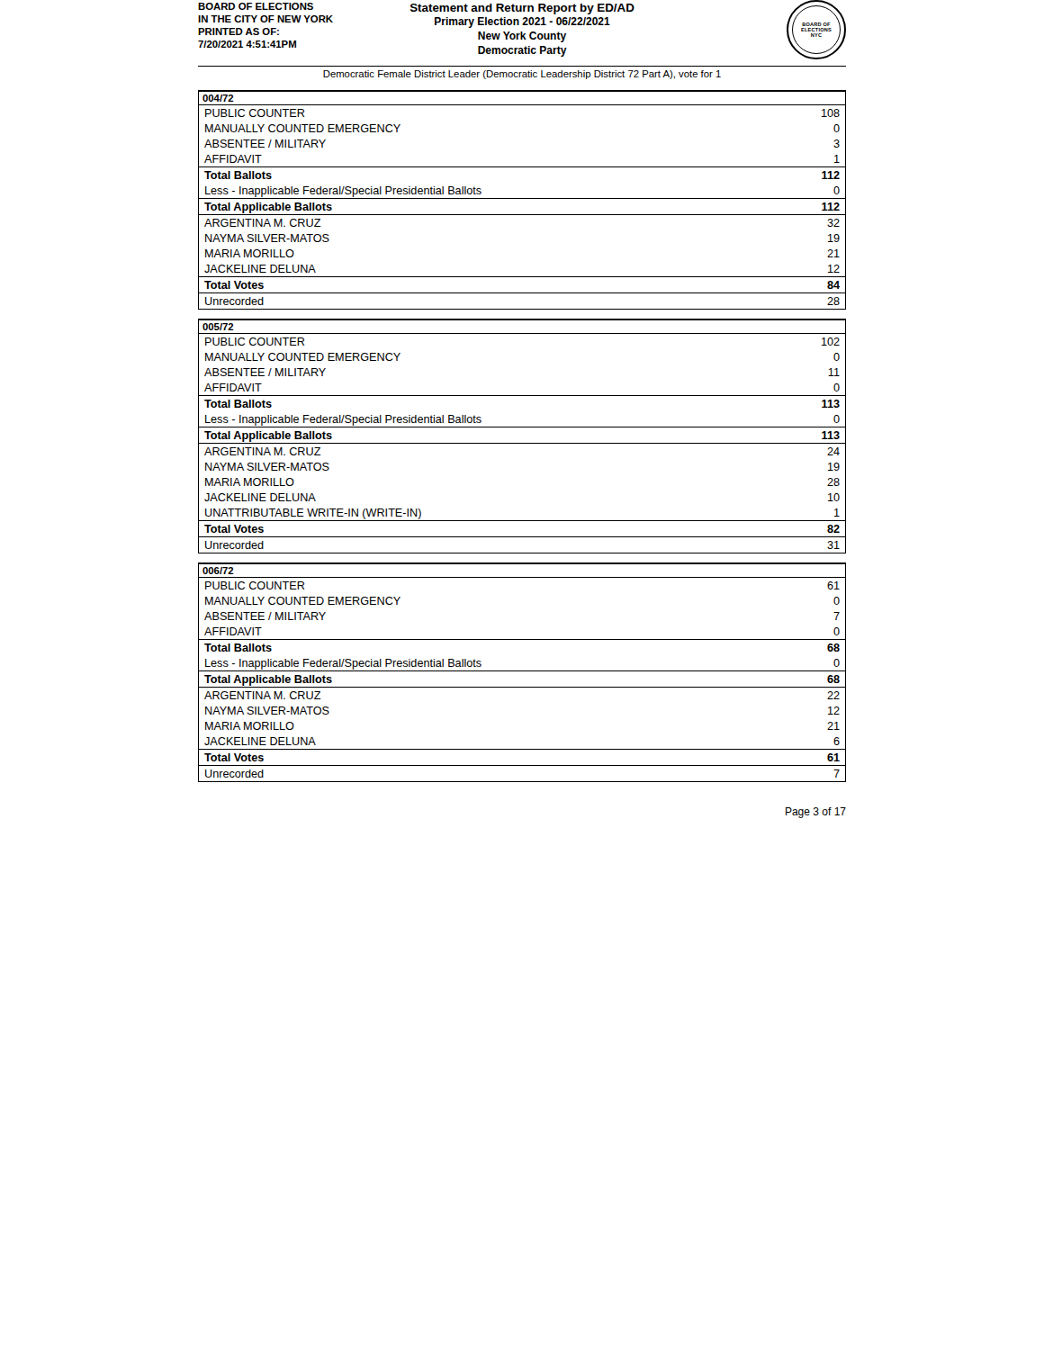BOARD OF ELECTIONS
IN THE CITY OF NEW YORK
PRINTED AS OF:
7/20/2021 4:51:41PM
Statement and Return Report by ED/AD
Primary Election 2021 - 06/22/2021
New York County
Democratic Party
BOARD OF
ELECTIONS
NYC
Democratic Female District Leader (Democratic Leadership District 72 Part A), vote for 1
004/72
| PUBLIC COUNTER | 108 |
| MANUALLY COUNTED EMERGENCY | 0 |
| ABSENTEE / MILITARY | 3 |
| AFFIDAVIT | 1 |
| Total Ballots | 112 |
| Less - Inapplicable Federal/Special Presidential Ballots | 0 |
| Total Applicable Ballots | 112 |
| ARGENTINA M. CRUZ | 32 |
| NAYMA SILVER-MATOS | 19 |
| MARIA MORILLO | 21 |
| JACKELINE DELUNA | 12 |
| Total Votes | 84 |
| Unrecorded | 28 |
005/72
| PUBLIC COUNTER | 102 |
| MANUALLY COUNTED EMERGENCY | 0 |
| ABSENTEE / MILITARY | 11 |
| AFFIDAVIT | 0 |
| Total Ballots | 113 |
| Less - Inapplicable Federal/Special Presidential Ballots | 0 |
| Total Applicable Ballots | 113 |
| ARGENTINA M. CRUZ | 24 |
| NAYMA SILVER-MATOS | 19 |
| MARIA MORILLO | 28 |
| JACKELINE DELUNA | 10 |
| UNATTRIBUTABLE WRITE-IN (WRITE-IN) | 1 |
| Total Votes | 82 |
| Unrecorded | 31 |
006/72
| PUBLIC COUNTER | 61 |
| MANUALLY COUNTED EMERGENCY | 0 |
| ABSENTEE / MILITARY | 7 |
| AFFIDAVIT | 0 |
| Total Ballots | 68 |
| Less - Inapplicable Federal/Special Presidential Ballots | 0 |
| Total Applicable Ballots | 68 |
| ARGENTINA M. CRUZ | 22 |
| NAYMA SILVER-MATOS | 12 |
| MARIA MORILLO | 21 |
| JACKELINE DELUNA | 6 |
| Total Votes | 61 |
| Unrecorded | 7 |
Page 3 of 17